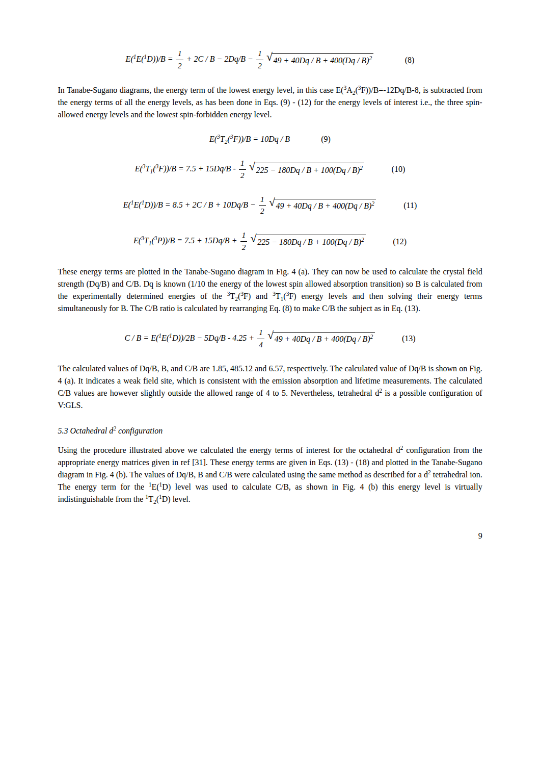E(1E(1D))/B = 12 + 2C / B − 2Dq/B − 12 49 + 40Dq / B + 400(Dq / B)2 (8)
In Tanabe-Sugano diagrams, the energy term of the lowest energy level, in this case E(3A2(3F))/B=-12Dq/B-8, is subtracted from the energy terms of all the energy levels, as has been done in Eqs. (9) - (12) for the energy levels of interest i.e., the three spin-allowed energy levels and the lowest spin-forbidden energy level.
E(3T2(3F))/B = 10Dq / B (9)
E(3T1(3F))/B = 7.5 + 15Dq/B - 12 225 − 180Dq / B + 100(Dq / B)2 (10)
E(1E(1D))/B = 8.5 + 2C / B + 10Dq/B − 12 49 + 40Dq / B + 400(Dq / B)2 (11)
E(3T1(3P))/B = 7.5 + 15Dq/B + 12 225 − 180Dq / B + 100(Dq / B)2 (12)
These energy terms are plotted in the Tanabe-Sugano diagram in Fig. 4 (a). They can now be used to calculate the crystal field strength (Dq/B) and C/B. Dq is known (1/10 the energy of the lowest spin allowed absorption transition) so B is calculated from the experimentally determined energies of the 3T2(3F) and 3T1(3F) energy levels and then solving their energy terms simultaneously for B. The C/B ratio is calculated by rearranging Eq. (8) to make C/B the subject as in Eq. (13).
C / B = E(1E(1D))/2B − 5Dq/B - 4.25 + 14 49 + 40Dq / B + 400(Dq / B)2 (13)
The calculated values of Dq/B, B, and C/B are 1.85, 485.12 and 6.57, respectively. The calculated value of Dq/B is shown on Fig. 4 (a). It indicates a weak field site, which is consistent with the emission absorption and lifetime measurements. The calculated C/B values are however slightly outside the allowed range of 4 to 5. Nevertheless, tetrahedral d2 is a possible configuration of V:GLS.
5.3 Octahedral d2 configuration
Using the procedure illustrated above we calculated the energy terms of interest for the octahedral d2 configuration from the appropriate energy matrices given in ref [31]. These energy terms are given in Eqs. (13) - (18) and plotted in the Tanabe-Sugano diagram in Fig. 4 (b). The values of Dq/B, B and C/B were calculated using the same method as described for a d2 tetrahedral ion. The energy term for the 1E(1D) level was used to calculate C/B, as shown in Fig. 4 (b) this energy level is virtually indistinguishable from the 1T2(1D) level.
9